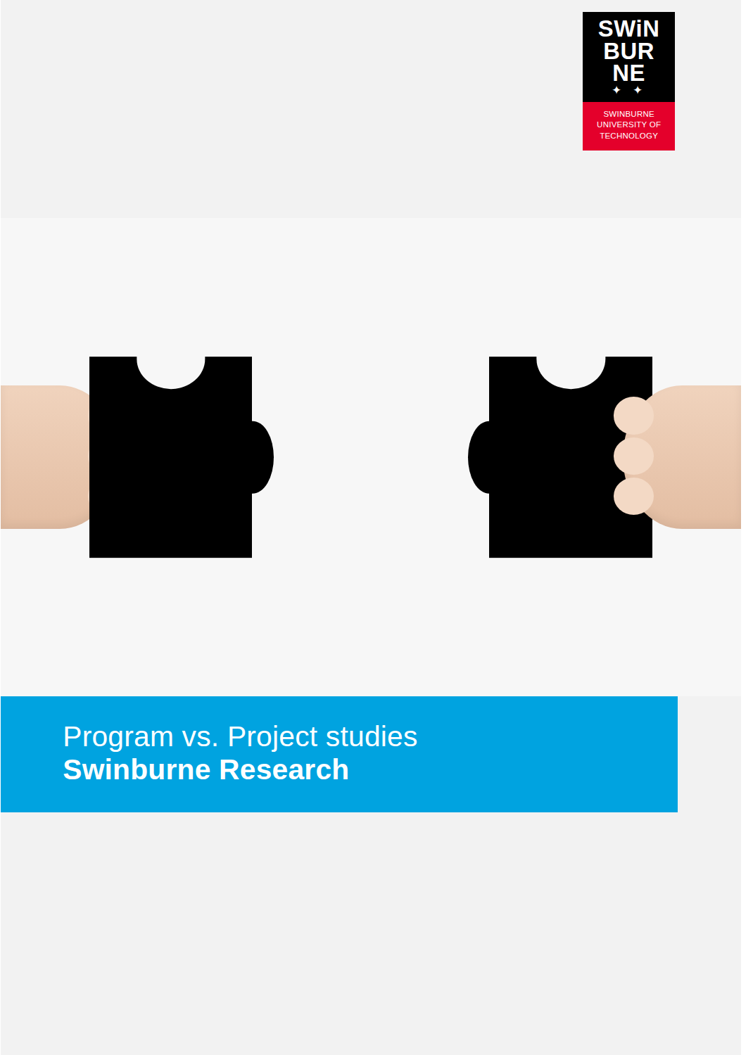SWiN BUR NE ✦ ✦
SWINBURNE
UNIVERSITY OF
TECHNOLOGY
Program vs. Project studies
Swinburne Research